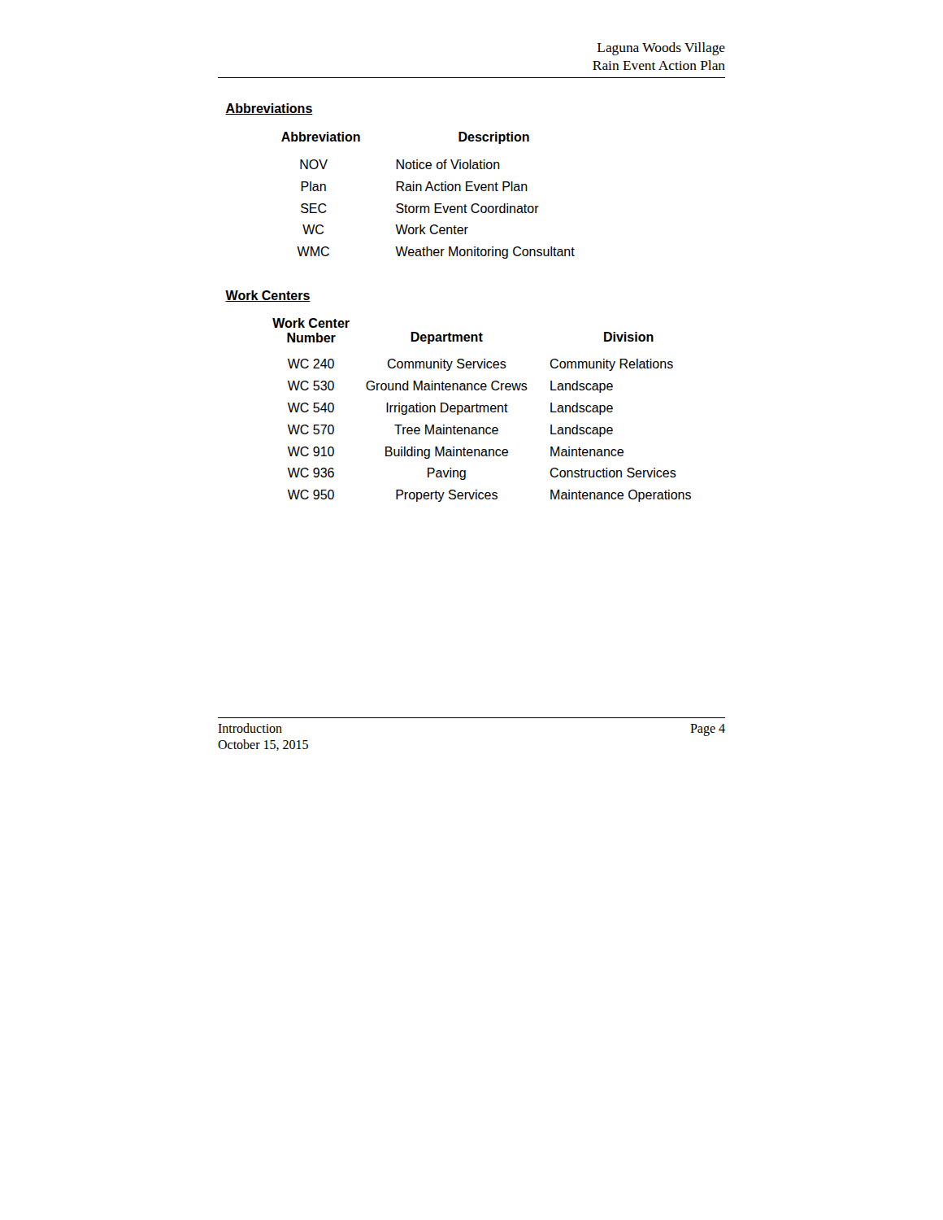Laguna Woods Village Rain Event Action Plan
Abbreviations
| Abbreviation | Description |
| --- | --- |
| NOV | Notice of Violation |
| Plan | Rain Action Event Plan |
| SEC | Storm Event Coordinator |
| WC | Work Center |
| WMC | Weather Monitoring Consultant |
Work Centers
| Work Center Number | Department | Division |
| --- | --- | --- |
| WC 240 | Community Services | Community Relations |
| WC 530 | Ground Maintenance Crews | Landscape |
| WC 540 | Irrigation Department | Landscape |
| WC 570 | Tree Maintenance | Landscape |
| WC 910 | Building Maintenance | Maintenance |
| WC 936 | Paving | Construction Services |
| WC 950 | Property Services | Maintenance Operations |
Introduction
October 15, 2015
Page 4